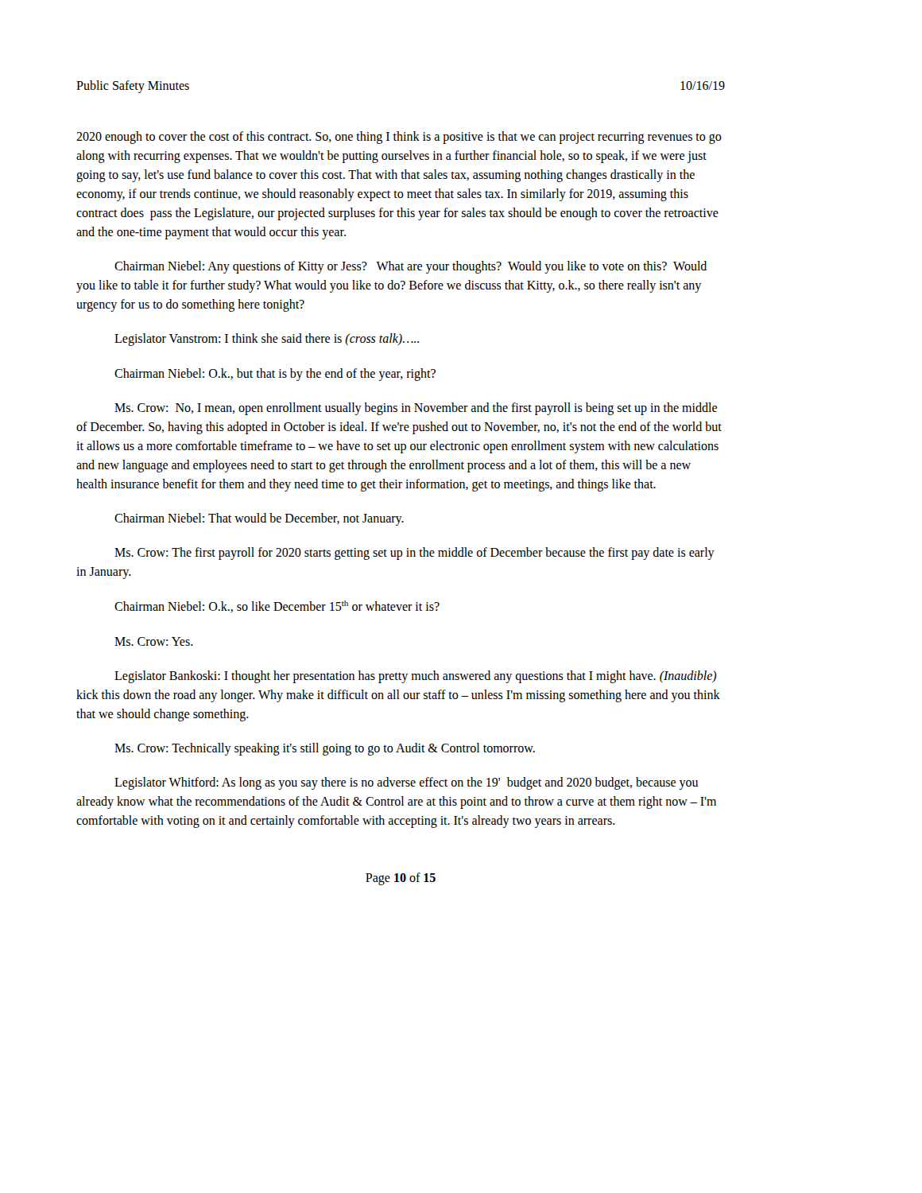Public Safety Minutes 10/16/19
2020 enough to cover the cost of this contract. So, one thing I think is a positive is that we can project recurring revenues to go along with recurring expenses. That we wouldn't be putting ourselves in a further financial hole, so to speak, if we were just going to say, let's use fund balance to cover this cost. That with that sales tax, assuming nothing changes drastically in the economy, if our trends continue, we should reasonably expect to meet that sales tax. In similarly for 2019, assuming this contract does pass the Legislature, our projected surpluses for this year for sales tax should be enough to cover the retroactive and the one-time payment that would occur this year.
Chairman Niebel: Any questions of Kitty or Jess? What are your thoughts? Would you like to vote on this? Would you like to table it for further study? What would you like to do? Before we discuss that Kitty, o.k., so there really isn't any urgency for us to do something here tonight?
Legislator Vanstrom: I think she said there is (cross talk)…..
Chairman Niebel: O.k., but that is by the end of the year, right?
Ms. Crow: No, I mean, open enrollment usually begins in November and the first payroll is being set up in the middle of December. So, having this adopted in October is ideal. If we're pushed out to November, no, it's not the end of the world but it allows us a more comfortable timeframe to – we have to set up our electronic open enrollment system with new calculations and new language and employees need to start to get through the enrollment process and a lot of them, this will be a new health insurance benefit for them and they need time to get their information, get to meetings, and things like that.
Chairman Niebel: That would be December, not January.
Ms. Crow: The first payroll for 2020 starts getting set up in the middle of December because the first pay date is early in January.
Chairman Niebel: O.k., so like December 15th or whatever it is?
Ms. Crow: Yes.
Legislator Bankoski: I thought her presentation has pretty much answered any questions that I might have. (Inaudible) kick this down the road any longer. Why make it difficult on all our staff to – unless I'm missing something here and you think that we should change something.
Ms. Crow: Technically speaking it's still going to go to Audit & Control tomorrow.
Legislator Whitford: As long as you say there is no adverse effect on the 19' budget and 2020 budget, because you already know what the recommendations of the Audit & Control are at this point and to throw a curve at them right now – I'm comfortable with voting on it and certainly comfortable with accepting it. It's already two years in arrears.
Page 10 of 15